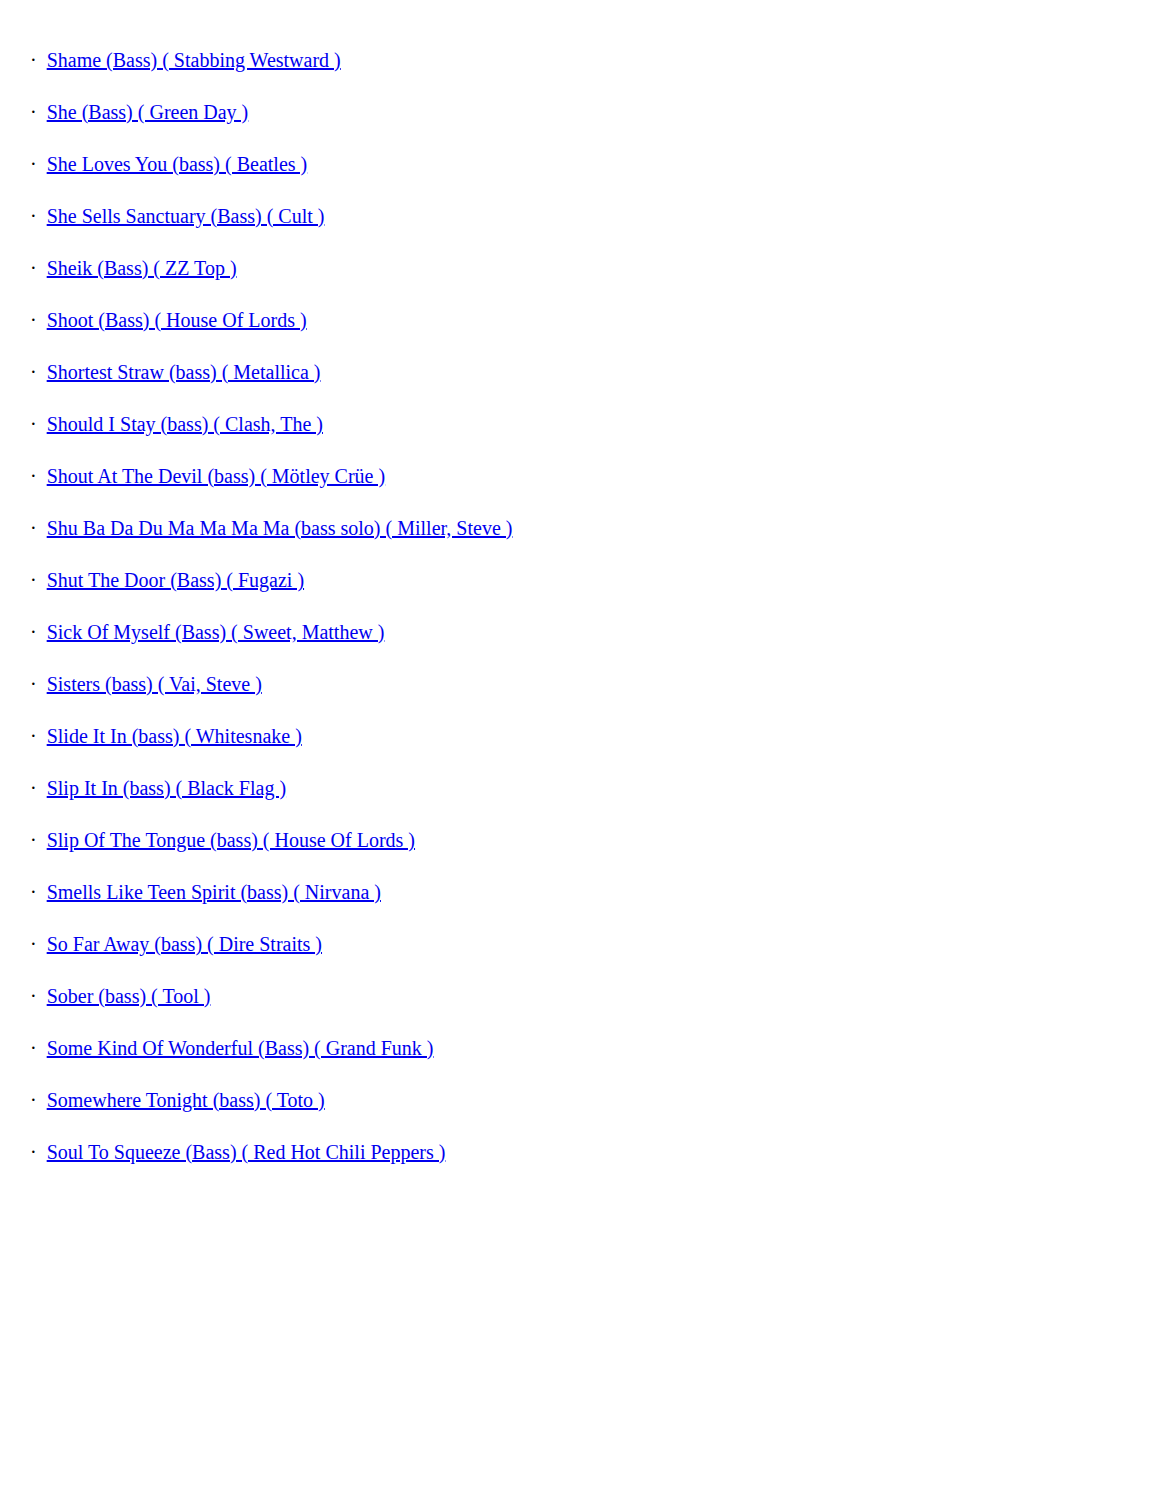Shame (Bass) ( Stabbing Westward )
She (Bass) ( Green Day )
She Loves You (bass) ( Beatles )
She Sells Sanctuary (Bass) ( Cult )
Sheik (Bass) ( ZZ Top )
Shoot (Bass) ( House Of Lords )
Shortest Straw (bass) ( Metallica )
Should I Stay (bass) ( Clash, The )
Shout At The Devil (bass) ( Mötley Crüe )
Shu Ba Da Du Ma Ma Ma Ma (bass solo) ( Miller, Steve )
Shut The Door (Bass) ( Fugazi )
Sick Of Myself (Bass) ( Sweet, Matthew )
Sisters (bass) ( Vai, Steve )
Slide It In (bass) ( Whitesnake )
Slip It In (bass) ( Black Flag )
Slip Of The Tongue (bass) ( House Of Lords )
Smells Like Teen Spirit (bass) ( Nirvana )
So Far Away (bass) ( Dire Straits )
Sober (bass) ( Tool )
Some Kind Of Wonderful (Bass) ( Grand Funk )
Somewhere Tonight (bass) ( Toto )
Soul To Squeeze (Bass) ( Red Hot Chili Peppers )